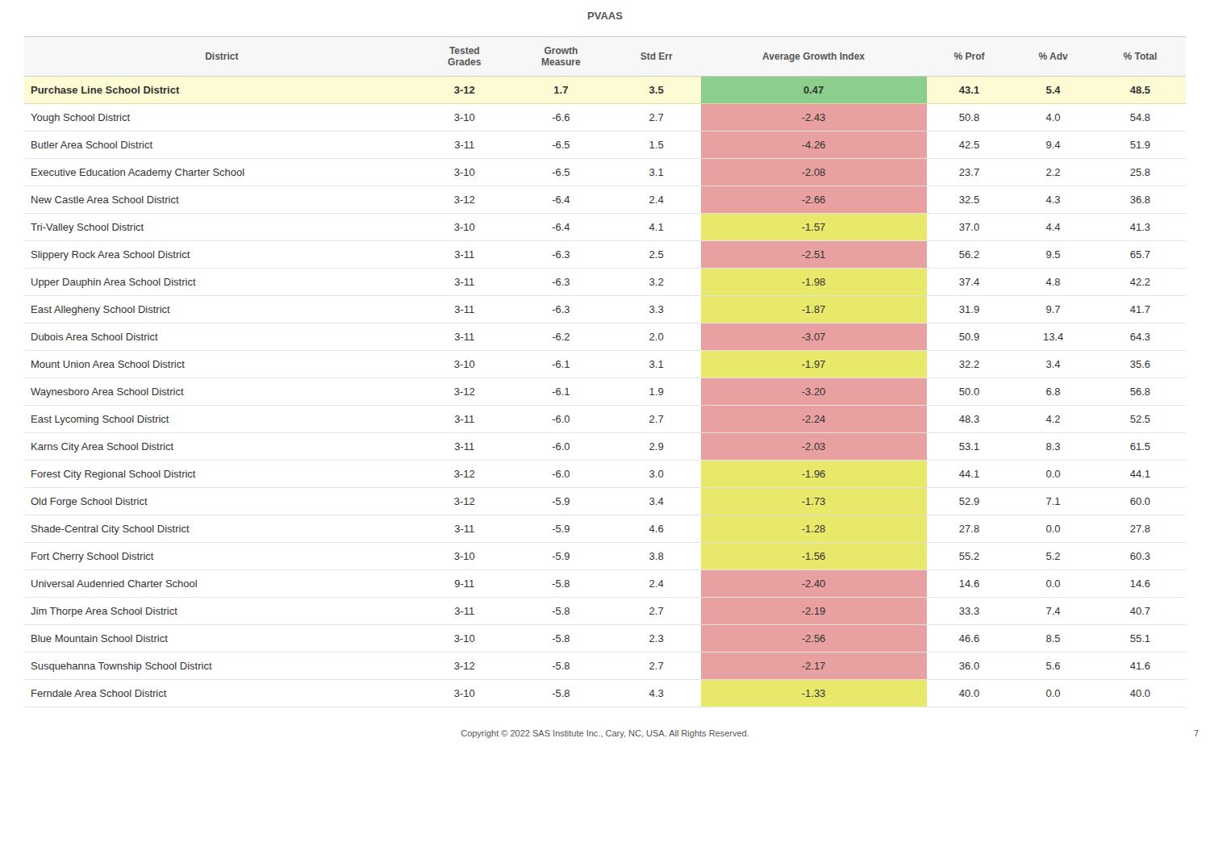PVAAS
| District | Tested Grades | Growth Measure | Std Err | Average Growth Index | % Prof | % Adv | % Total |
| --- | --- | --- | --- | --- | --- | --- | --- |
| Purchase Line School District | 3-12 | 1.7 | 3.5 | 0.47 | 43.1 | 5.4 | 48.5 |
| Yough School District | 3-10 | -6.6 | 2.7 | -2.43 | 50.8 | 4.0 | 54.8 |
| Butler Area School District | 3-11 | -6.5 | 1.5 | -4.26 | 42.5 | 9.4 | 51.9 |
| Executive Education Academy Charter School | 3-10 | -6.5 | 3.1 | -2.08 | 23.7 | 2.2 | 25.8 |
| New Castle Area School District | 3-12 | -6.4 | 2.4 | -2.66 | 32.5 | 4.3 | 36.8 |
| Tri-Valley School District | 3-10 | -6.4 | 4.1 | -1.57 | 37.0 | 4.4 | 41.3 |
| Slippery Rock Area School District | 3-11 | -6.3 | 2.5 | -2.51 | 56.2 | 9.5 | 65.7 |
| Upper Dauphin Area School District | 3-11 | -6.3 | 3.2 | -1.98 | 37.4 | 4.8 | 42.2 |
| East Allegheny School District | 3-11 | -6.3 | 3.3 | -1.87 | 31.9 | 9.7 | 41.7 |
| Dubois Area School District | 3-11 | -6.2 | 2.0 | -3.07 | 50.9 | 13.4 | 64.3 |
| Mount Union Area School District | 3-10 | -6.1 | 3.1 | -1.97 | 32.2 | 3.4 | 35.6 |
| Waynesboro Area School District | 3-12 | -6.1 | 1.9 | -3.20 | 50.0 | 6.8 | 56.8 |
| East Lycoming School District | 3-11 | -6.0 | 2.7 | -2.24 | 48.3 | 4.2 | 52.5 |
| Karns City Area School District | 3-11 | -6.0 | 2.9 | -2.03 | 53.1 | 8.3 | 61.5 |
| Forest City Regional School District | 3-12 | -6.0 | 3.0 | -1.96 | 44.1 | 0.0 | 44.1 |
| Old Forge School District | 3-12 | -5.9 | 3.4 | -1.73 | 52.9 | 7.1 | 60.0 |
| Shade-Central City School District | 3-11 | -5.9 | 4.6 | -1.28 | 27.8 | 0.0 | 27.8 |
| Fort Cherry School District | 3-10 | -5.9 | 3.8 | -1.56 | 55.2 | 5.2 | 60.3 |
| Universal Audenried Charter School | 9-11 | -5.8 | 2.4 | -2.40 | 14.6 | 0.0 | 14.6 |
| Jim Thorpe Area School District | 3-11 | -5.8 | 2.7 | -2.19 | 33.3 | 7.4 | 40.7 |
| Blue Mountain School District | 3-10 | -5.8 | 2.3 | -2.56 | 46.6 | 8.5 | 55.1 |
| Susquehanna Township School District | 3-12 | -5.8 | 2.7 | -2.17 | 36.0 | 5.6 | 41.6 |
| Ferndale Area School District | 3-10 | -5.8 | 4.3 | -1.33 | 40.0 | 0.0 | 40.0 |
Copyright © 2022 SAS Institute Inc., Cary, NC, USA. All Rights Reserved. 7